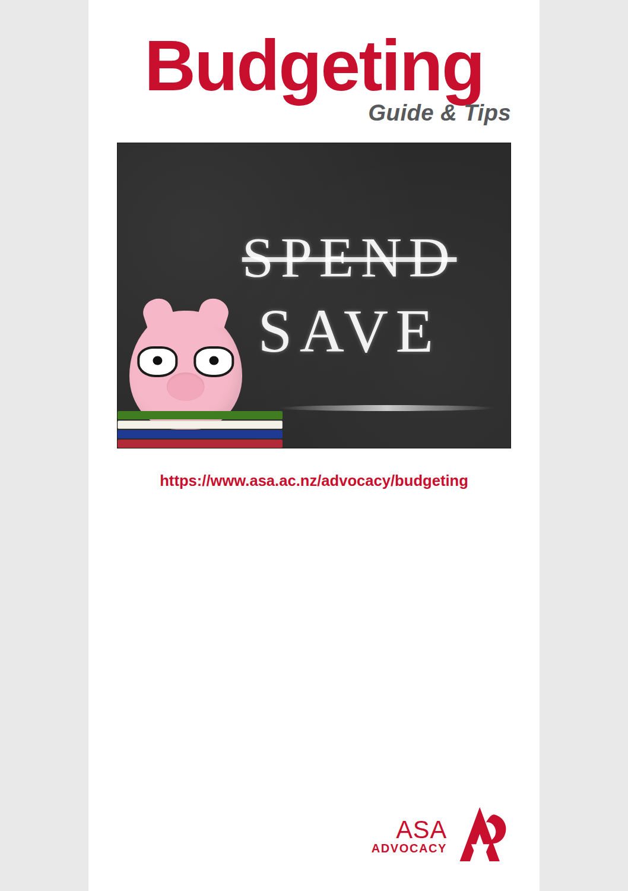Budgeting
Guide & Tips
SPEND SAVE
https://www.asa.ac.nz/advocacy/budgeting
ASA ADVOCACY